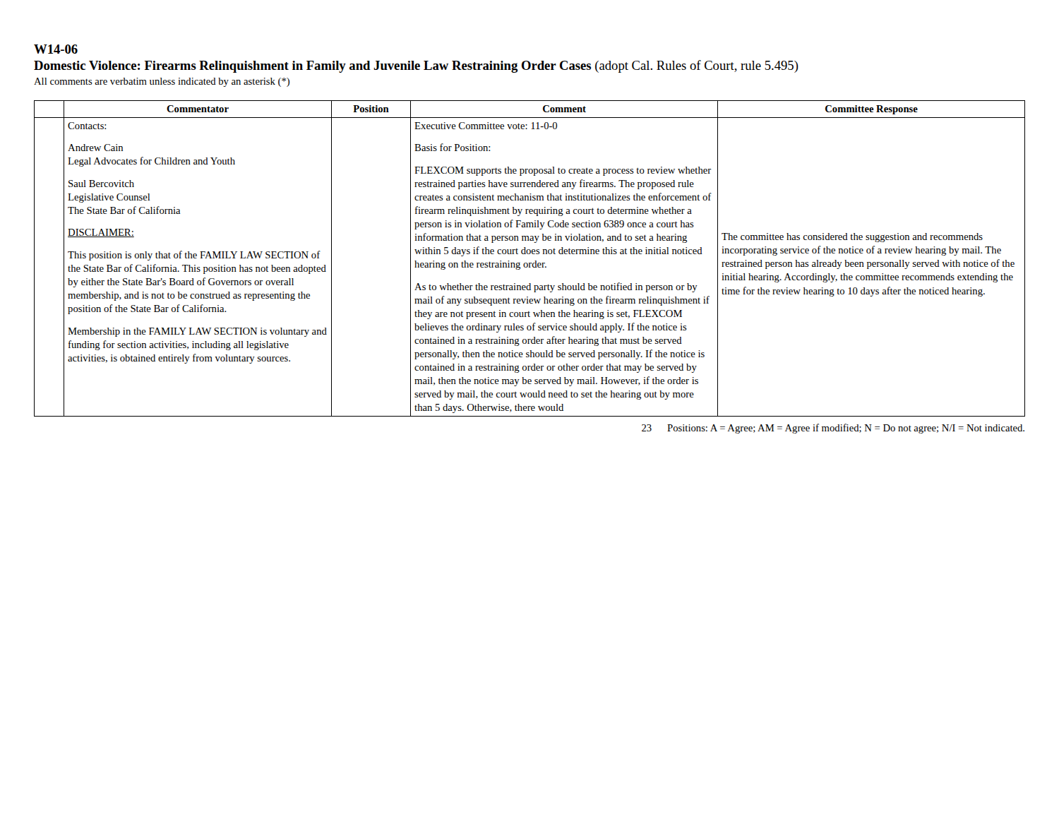W14-06
Domestic Violence: Firearms Relinquishment in Family and Juvenile Law Restraining Order Cases (adopt Cal. Rules of Court, rule 5.495)
All comments are verbatim unless indicated by an asterisk (*)
| | Commentator | Position | Comment | Committee Response |
| --- | --- | --- | --- | --- |
| | Contacts: Andrew Cain Legal Advocates for Children and Youth Saul Bercovitch Legislative Counsel The State Bar of California DISCLAIMER: This position is only that of the FAMILY LAW SECTION of the State Bar of California. This position has not been adopted by either the State Bar's Board of Governors or overall membership, and is not to be construed as representing the position of the State Bar of California. Membership in the FAMILY LAW SECTION is voluntary and funding for section activities, including all legislative activities, is obtained entirely from voluntary sources. | | Executive Committee vote: 11-0-0 Basis for Position: FLEXCOM supports the proposal to create a process to review whether restrained parties have surrendered any firearms. The proposed rule creates a consistent mechanism that institutionalizes the enforcement of firearm relinquishment by requiring a court to determine whether a person is in violation of Family Code section 6389 once a court has information that a person may be in violation, and to set a hearing within 5 days if the court does not determine this at the initial noticed hearing on the restraining order. As to whether the restrained party should be notified in person or by mail of any subsequent review hearing on the firearm relinquishment if they are not present in court when the hearing is set, FLEXCOM believes the ordinary rules of service should apply. If the notice is contained in a restraining order after hearing that must be served personally, then the notice should be served personally. If the notice is contained in a restraining order or other order that may be served by mail, then the notice may be served by mail. However, if the order is served by mail, the court would need to set the hearing out by more than 5 days. Otherwise, there would | The committee has considered the suggestion and recommends incorporating service of the notice of a review hearing by mail. The restrained person has already been personally served with notice of the initial hearing. Accordingly, the committee recommends extending the time for the review hearing to 10 days after the noticed hearing. |
23 Positions: A = Agree; AM = Agree if modified; N = Do not agree; N/I = Not indicated.